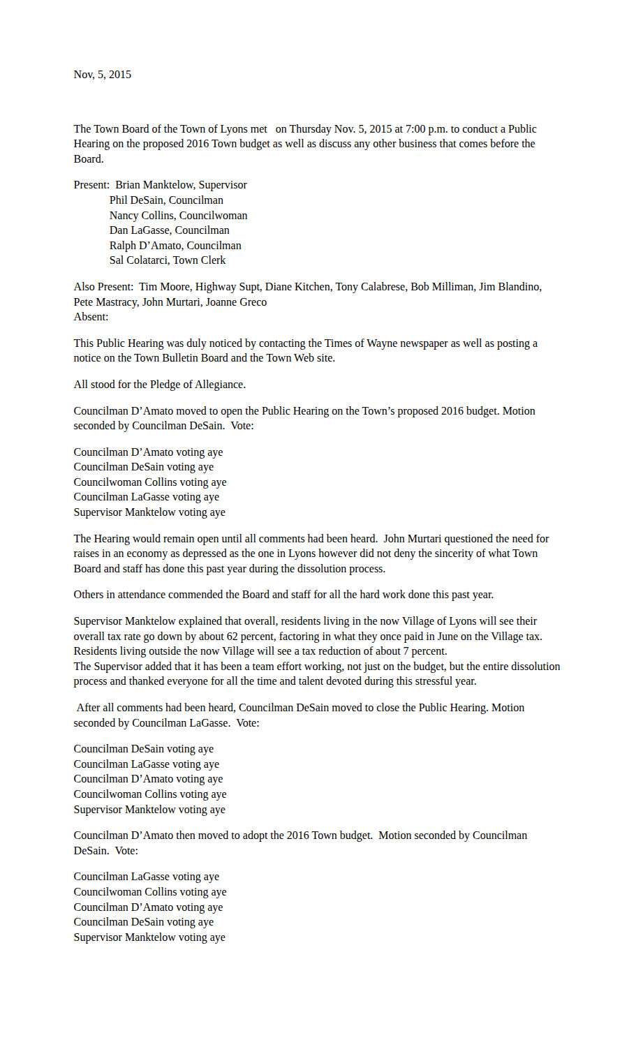Nov, 5, 2015
The Town Board of the Town of Lyons met on Thursday Nov. 5, 2015 at 7:00 p.m. to conduct a Public Hearing on the proposed 2016 Town budget as well as discuss any other business that comes before the Board.
Present: Brian Manktelow, Supervisor Phil DeSain, Councilman Nancy Collins, Councilwoman Dan LaGasse, Councilman Ralph D’Amato, Councilman Sal Colatarci, Town Clerk
Also Present: Tim Moore, Highway Supt, Diane Kitchen, Tony Calabrese, Bob Milliman, Jim Blandino, Pete Mastracy, John Murtari, Joanne Greco
Absent:
This Public Hearing was duly noticed by contacting the Times of Wayne newspaper as well as posting a notice on the Town Bulletin Board and the Town Web site.
All stood for the Pledge of Allegiance.
Councilman D’Amato moved to open the Public Hearing on the Town’s proposed 2016 budget. Motion seconded by Councilman DeSain. Vote:
Councilman D’Amato voting aye Councilman DeSain voting aye Councilwoman Collins voting aye Councilman LaGasse voting aye Supervisor Manktelow voting aye
The Hearing would remain open until all comments had been heard. John Murtari questioned the need for raises in an economy as depressed as the one in Lyons however did not deny the sincerity of what Town Board and staff has done this past year during the dissolution process.
Others in attendance commended the Board and staff for all the hard work done this past year.
Supervisor Manktelow explained that overall, residents living in the now Village of Lyons will see their overall tax rate go down by about 62 percent, factoring in what they once paid in June on the Village tax. Residents living outside the now Village will see a tax reduction of about 7 percent.
The Supervisor added that it has been a team effort working, not just on the budget, but the entire dissolution process and thanked everyone for all the time and talent devoted during this stressful year.
After all comments had been heard, Councilman DeSain moved to close the Public Hearing. Motion seconded by Councilman LaGasse. Vote:
Councilman DeSain voting aye Councilman LaGasse voting aye Councilman D’Amato voting aye Councilwoman Collins voting aye Supervisor Manktelow voting aye
Councilman D’Amato then moved to adopt the 2016 Town budget. Motion seconded by Councilman DeSain. Vote:
Councilman LaGasse voting aye Councilwoman Collins voting aye Councilman D’Amato voting aye Councilman DeSain voting aye Supervisor Manktelow voting aye